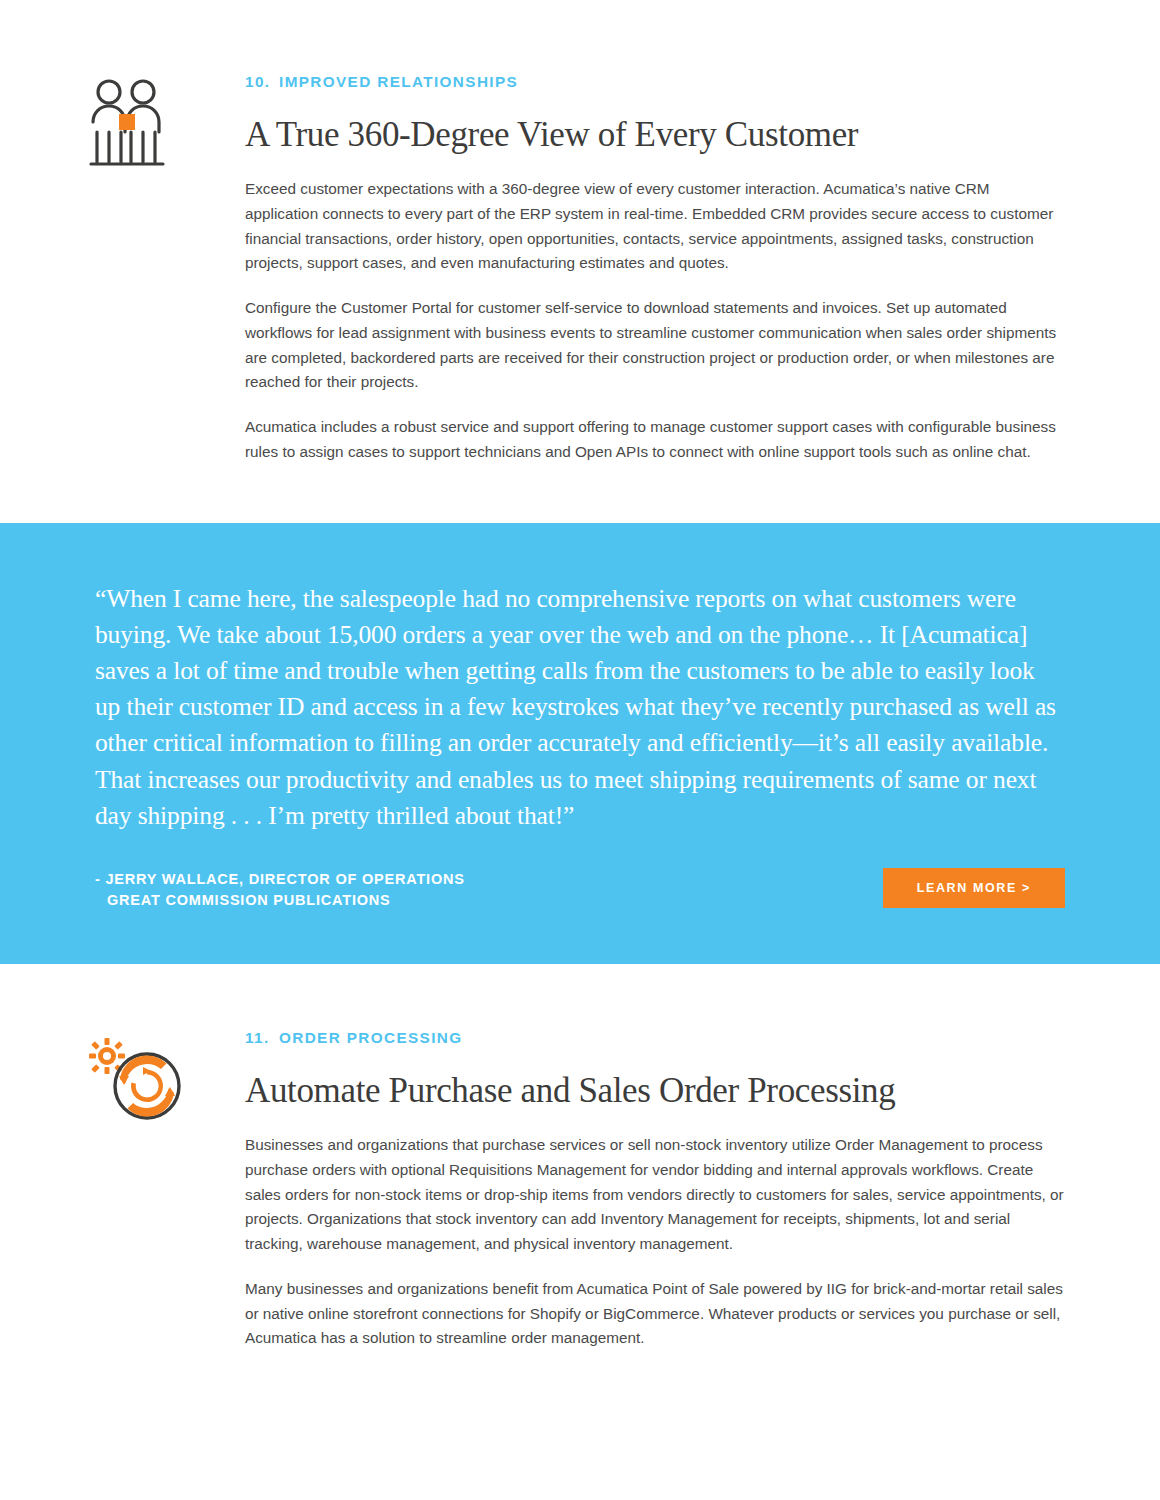10. IMPROVED RELATIONSHIPS
A True 360-Degree View of Every Customer
Exceed customer expectations with a 360-degree view of every customer interaction. Acumatica’s native CRM application connects to every part of the ERP system in real-time. Embedded CRM provides secure access to customer financial transactions, order history, open opportunities, contacts, service appointments, assigned tasks, construction projects, support cases, and even manufacturing estimates and quotes.
Configure the Customer Portal for customer self-service to download statements and invoices. Set up automated workflows for lead assignment with business events to streamline customer communication when sales order shipments are completed, backordered parts are received for their construction project or production order, or when milestones are reached for their projects.
Acumatica includes a robust service and support offering to manage customer support cases with configurable business rules to assign cases to support technicians and Open APIs to connect with online support tools such as online chat.
“When I came here, the salespeople had no comprehensive reports on what customers were buying. We take about 15,000 orders a year over the web and on the phone… It [Acumatica] saves a lot of time and trouble when getting calls from the customers to be able to easily look up their customer ID and access in a few keystrokes what they’ve recently purchased as well as other critical information to filling an order accurately and efficiently—it’s all easily available. That increases our productivity and enables us to meet shipping requirements of same or next day shipping . . . I’m pretty thrilled about that!”
- JERRY WALLACE, DIRECTOR OF OPERATIONS GREAT COMMISSION PUBLICATIONS
LEARN MORE >
11. ORDER PROCESSING
Automate Purchase and Sales Order Processing
Businesses and organizations that purchase services or sell non-stock inventory utilize Order Management to process purchase orders with optional Requisitions Management for vendor bidding and internal approvals workflows. Create sales orders for non-stock items or drop-ship items from vendors directly to customers for sales, service appointments, or projects. Organizations that stock inventory can add Inventory Management for receipts, shipments, lot and serial tracking, warehouse management, and physical inventory management.
Many businesses and organizations benefit from Acumatica Point of Sale powered by IIG for brick-and-mortar retail sales or native online storefront connections for Shopify or BigCommerce. Whatever products or services you purchase or sell, Acumatica has a solution to streamline order management.